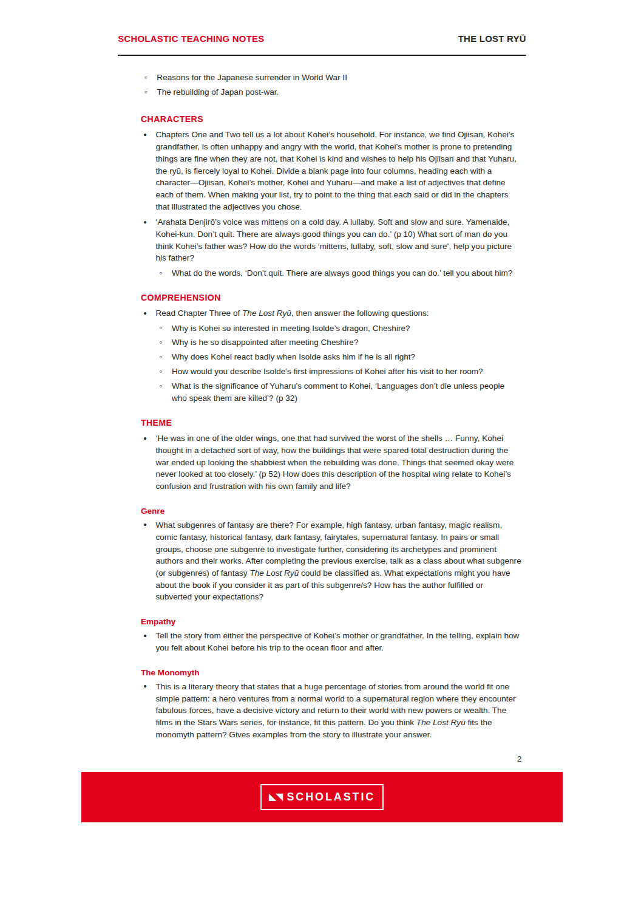Scholastic Teaching Notes
The Lost Ryū
Reasons for the Japanese surrender in World War II
The rebuilding of Japan post-war.
Characters
Chapters One and Two tell us a lot about Kohei’s household. For instance, we find Ojiisan, Kohei’s grandfather, is often unhappy and angry with the world, that Kohei’s mother is prone to pretending things are fine when they are not, that Kohei is kind and wishes to help his Ojiisan and that Yuharu, the ryū, is fiercely loyal to Kohei. Divide a blank page into four columns, heading each with a character—Ojiisan, Kohei’s mother, Kohei and Yuharu—and make a list of adjectives that define each of them. When making your list, try to point to the thing that each said or did in the chapters that illustrated the adjectives you chose.
‘Arahata Denjirō’s voice was mittens on a cold day. A lullaby. Soft and slow and sure. Yamenaide, Kohei-kun. Don’t quit. There are always good things you can do.’ (p 10) What sort of man do you think Kohei’s father was? How do the words ‘mittens, lullaby, soft, slow and sure’, help you picture his father?
What do the words, ‘Don’t quit. There are always good things you can do.’ tell you about him?
Comprehension
Read Chapter Three of The Lost Ryū, then answer the following questions:
Why is Kohei so interested in meeting Isolde’s dragon, Cheshire?
Why is he so disappointed after meeting Cheshire?
Why does Kohei react badly when Isolde asks him if he is all right?
How would you describe Isolde’s first impressions of Kohei after his visit to her room?
What is the significance of Yuharu’s comment to Kohei, ‘Languages don’t die unless people who speak them are killed’? (p 32)
Theme
‘He was in one of the older wings, one that had survived the worst of the shells … Funny, Kohei thought in a detached sort of way, how the buildings that were spared total destruction during the war ended up looking the shabbiest when the rebuilding was done. Things that seemed okay were never looked at too closely.’ (p 52) How does this description of the hospital wing relate to Kohei’s confusion and frustration with his own family and life?
Genre
What subgenres of fantasy are there? For example, high fantasy, urban fantasy, magic realism, comic fantasy, historical fantasy, dark fantasy, fairytales, supernatural fantasy. In pairs or small groups, choose one subgenre to investigate further, considering its archetypes and prominent authors and their works. After completing the previous exercise, talk as a class about what subgenre (or subgenres) of fantasy The Lost Ryū could be classified as. What expectations might you have about the book if you consider it as part of this subgenre/s? How has the author fulfilled or subverted your expectations?
Empathy
Tell the story from either the perspective of Kohei’s mother or grandfather. In the telling, explain how you felt about Kohei before his trip to the ocean floor and after.
The Monomyth
This is a literary theory that states that a huge percentage of stories from around the world fit one simple pattern: a hero ventures from a normal world to a supernatural region where they encounter fabulous forces, have a decisive victory and return to their world with new powers or wealth. The films in the Stars Wars series, for instance, fit this pattern. Do you think The Lost Ryū fits the monomyth pattern? Gives examples from the story to illustrate your answer.
2
◣◥ Scholastic